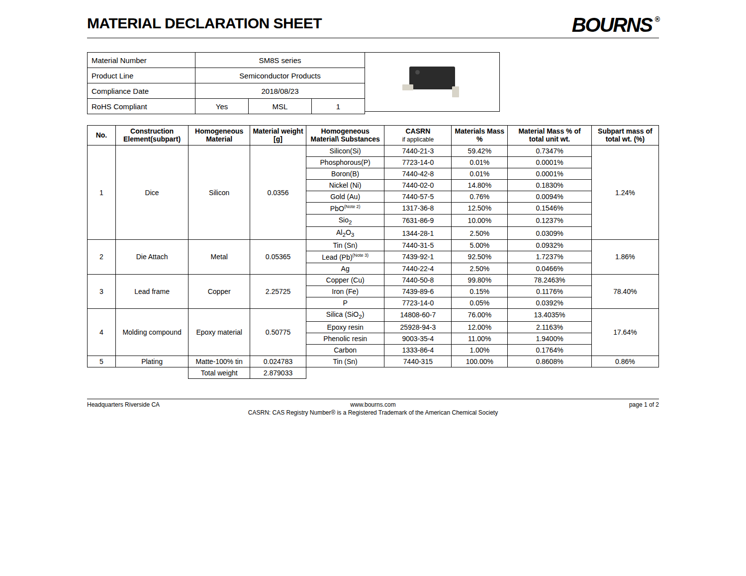MATERIAL DECLARATION SHEET
BOURNS®
| Material Number | SM8S series |
| Product Line | Semiconductor Products |
| Compliance Date | 2018/08/23 |
| RoHS Compliant | Yes | MSL | 1 |
| No. | Construction Element(subpart) | Homogeneous Material | Material weight [g] | Homogeneous Material\ Substances | CASRN if applicable | Materials Mass % | Material Mass % of total unit wt. | Subpart mass of total wt. (%) |
| --- | --- | --- | --- | --- | --- | --- | --- | --- |
| 1 | Dice | Silicon | 0.0356 | Silicon(Si) | 7440-21-3 | 59.42% | 0.7347% | 1.24% |
| Phosphorous(P) | 7723-14-0 | 0.01% | 0.0001% |
| Boron(B) | 7440-42-8 | 0.01% | 0.0001% |
| Nickel (Ni) | 7440-02-0 | 14.80% | 0.1830% |
| Gold (Au) | 7440-57-5 | 0.76% | 0.0094% |
| PbO (Note 2) | 1317-36-8 | 12.50% | 0.1546% |
| Sio 2 | 7631-86-9 | 10.00% | 0.1237% |
| Al 2 O 3 | 1344-28-1 | 2.50% | 0.0309% |
| 2 | Die Attach | Metal | 0.05365 | Tin (Sn) | 7440-31-5 | 5.00% | 0.0932% | 1.86% |
| Lead (Pb) (Note 3) | 7439-92-1 | 92.50% | 1.7237% |
| Ag | 7440-22-4 | 2.50% | 0.0466% |
| 3 | Lead frame | Copper | 2.25725 | Copper (Cu) | 7440-50-8 | 99.80% | 78.2463% | 78.40% |
| Iron (Fe) | 7439-89-6 | 0.15% | 0.1176% |
| P | 7723-14-0 | 0.05% | 0.0392% |
| 4 | Molding compound | Epoxy material | 0.50775 | Silica (SiO 2 ) | 14808-60-7 | 76.00% | 13.4035% | 17.64% |
| Epoxy resin | 25928-94-3 | 12.00% | 2.1163% |
| Phenolic resin | 9003-35-4 | 11.00% | 1.9400% |
| Carbon | 1333-86-4 | 1.00% | 0.1764% |
| 5 | Plating | Matte-100% tin | 0.024783 | Tin (Sn) | 7440-315 | 100.00% | 0.8608% | 0.86% |
| | | Total weight | 2.879033 | | | | | |
Headquarters Riverside CA
www.bourns.com
page 1 of 2
CASRN: CAS Registry Number® is a Registered Trademark of the American Chemical Society